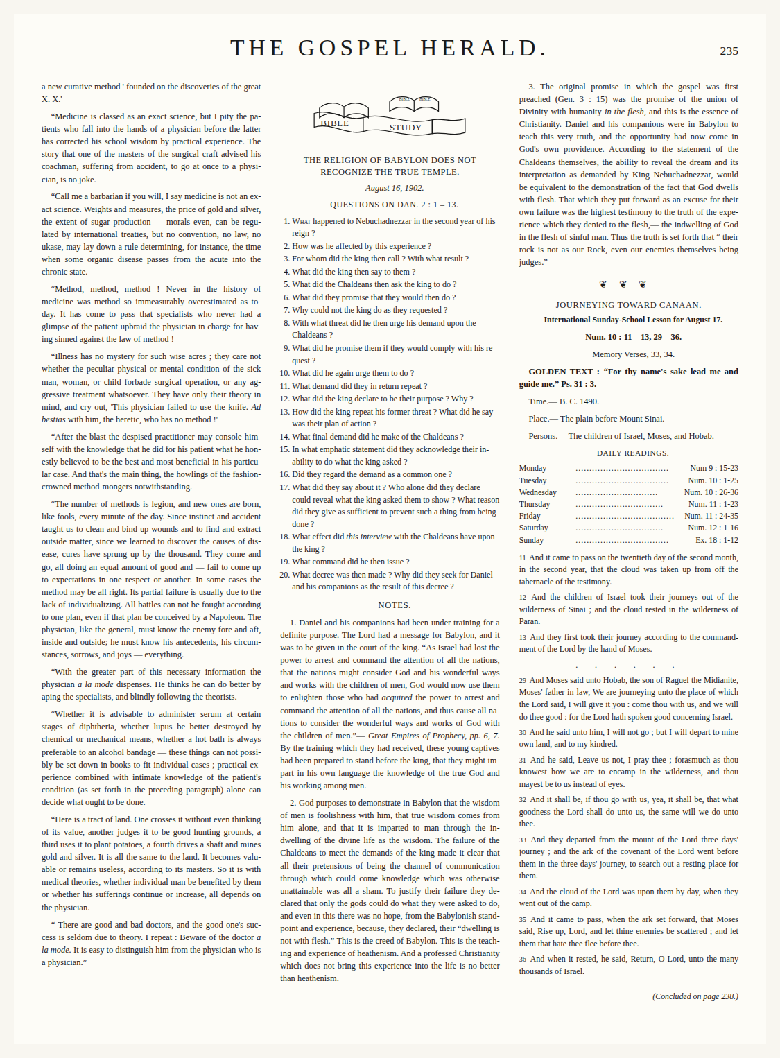THE GOSPEL HERALD.
235
a new curative method ' founded on the discoveries of the great X. X.'
“Medicine is classed as an exact science, but I pity the patients who fall into the hands of a physician before the latter has corrected his school wisdom by practical experience. The story that one of the masters of the surgical craft advised his coachman, suffering from accident, to go at once to a physician, is no joke.
“Call me a barbarian if you will, I say medicine is not an exact science. Weights and measures, the price of gold and silver, the extent of sugar production — morals even, can be regulated by international treaties, but no convention, no law, no ukase, may lay down a rule determining, for instance, the time when some organic disease passes from the acute into the chronic state.
“Method, method, method ! Never in the history of medicine was method so immeasurably overestimated as to-day. It has come to pass that specialists who never had a glimpse of the patient upbraid the physician in charge for having sinned against the law of method !
“Illness has no mystery for such wise acres ; they care not whether the peculiar physical or mental condition of the sick man, woman, or child forbade surgical operation, or any aggressive treatment whatsoever. They have only their theory in mind, and cry out, 'This physician failed to use the knife. Ad bestias with him, the heretic, who has no method !'
“After the blast the despised practitioner may console himself with the knowledge that he did for his patient what he honestly believed to be the best and most beneficial in his particular case. And that's the main thing, the howlings of the fashion-crowned method-mongers notwithstanding.
“The number of methods is legion, and new ones are born, like fools, every minute of the day. Since instinct and accident taught us to clean and bind up wounds and to find and extract outside matter, since we learned to discover the causes of disease, cures have sprung up by the thousand. They come and go, all doing an equal amount of good and — fail to come up to expectations in one respect or another. In some cases the method may be all right. Its partial failure is usually due to the lack of individualizing. All battles can not be fought according to one plan, even if that plan be conceived by a Napoleon. The physician, like the general, must know the enemy fore and aft, inside and outside; he must know his antecedents, his circumstances, sorrows, and joys — everything.
“With the greater part of this necessary information the physician a la mode dispenses. He thinks he can do better by aping the specialists, and blindly following the theorists.
“Whether it is advisable to administer serum at certain stages of diphtheria, whether lupus be better destroyed by chemical or mechanical means, whether a hot bath is always preferable to an alcohol bandage — these things can not possibly be set down in books to fit individual cases ; practical experience combined with intimate knowledge of the patient's condition (as set forth in the preceding paragraph) alone can decide what ought to be done.
“Here is a tract of land. One crosses it without even thinking of its value, another judges it to be good hunting grounds, a third uses it to plant potatoes, a fourth drives a shaft and mines gold and silver. It is all the same to the land. It becomes valuable or remains useless, according to its masters. So it is with medical theories, whether individual man be benefited by them or whether his sufferings continue or increase, all depends on the physician.
“ There are good and bad doctors, and the good one's success is seldom due to theory. I repeat : Beware of the doctor a la mode. It is easy to distinguish him from the physician who is a physician.”
BIBLE BIBLE BIBLE STUDY
THE RELIGION OF BABYLON DOES NOT RECOGNIZE THE TRUE TEMPLE.
August 16, 1902.
QUESTIONS ON DAN. 2 : 1 – 13.
What happened to Nebuchadnezzar in the second year of his reign ?
How was he affected by this experience ?
For whom did the king then call ? With what result ?
What did the king then say to them ?
What did the Chaldeans then ask the king to do ?
What did they promise that they would then do ?
Why could not the king do as they requested ?
With what threat did he then urge his demand upon the Chaldeans ?
What did he promise them if they would comply with his request ?
What did he again urge them to do ?
What demand did they in return repeat ?
What did the king declare to be their purpose ? Why ?
How did the king repeat his former threat ? What did he say was their plan of action ?
What final demand did he make of the Chaldeans ?
In what emphatic statement did they acknowledge their inability to do what the king asked ?
Did they regard the demand as a common one ?
What did they say about it ? Who alone did they declare could reveal what the king asked them to show ? What reason did they give as sufficient to prevent such a thing from being done ?
What effect did this interview with the Chaldeans have upon the king ?
What command did he then issue ?
What decree was then made ? Why did they seek for Daniel and his companions as the result of this decree ?
NOTES.
1. Daniel and his companions had been under training for a definite purpose. The Lord had a message for Babylon, and it was to be given in the court of the king. “As Israel had lost the power to arrest and command the attention of all the nations, that the nations might consider God and his wonderful ways and works with the children of men, God would now use them to enlighten those who had acquired the power to arrest and command the attention of all the nations, and thus cause all nations to consider the wonderful ways and works of God with the children of men.”— Great Empires of Prophecy, pp. 6, 7. By the training which they had received, these young captives had been prepared to stand before the king, that they might impart in his own language the knowledge of the true God and his working among men.
2. God purposes to demonstrate in Babylon that the wisdom of men is foolishness with him, that true wisdom comes from him alone, and that it is imparted to man through the indwelling of the divine life as the wisdom. The failure of the Chaldeans to meet the demands of the king made it clear that all their pretensions of being the channel of communication through which could come knowledge which was otherwise unattainable was all a sham. To justify their failure they declared that only the gods could do what they were asked to do, and even in this there was no hope, from the Babylonish standpoint and experience, because, they declared, their “dwelling is not with flesh.” This is the creed of Babylon. This is the teaching and experience of heathenism. And a professed Christianity which does not bring this experience into the life is no better than heathenism.
3. The original promise in which the gospel was first preached (Gen. 3 : 15) was the promise of the union of Divinity with humanity in the flesh, and this is the essence of Christianity. Daniel and his companions were in Babylon to teach this very truth, and the opportunity had now come in God's own providence. According to the statement of the Chaldeans themselves, the ability to reveal the dream and its interpretation as demanded by King Nebuchadnezzar, would be equivalent to the demonstration of the fact that God dwells with flesh. That which they put forward as an excuse for their own failure was the highest testimony to the truth of the experience which they denied to the flesh,— the indwelling of God in the flesh of sinful man. Thus the truth is set forth that “ their rock is not as our Rock, even our enemies themselves being judges.”
❦❦❦
JOURNEYING TOWARD CANAAN.
International Sunday-School Lesson for August 17.
Num. 10 : 11 – 13, 29 – 36.
Memory Verses, 33, 34.
GOLDEN TEXT : “For thy name's sake lead me and guide me.” Ps. 31 : 3.
Time.— B. C. 1490.
Place.— The plain before Mount Sinai.
Persons.— The children of Israel, Moses, and Hobab.
DAILY READINGS.
| Monday | .................................. | Num 9 : 15-23 |
| Tuesday | .................................. | Num. 10 : 1-25 |
| Wednesday | .............................. | Num. 10 : 26-36 |
| Thursday | ................................ | Num. 11 : 1-23 |
| Friday | .................................... | Num. 11 : 24-35 |
| Saturday | ................................ | Num. 12 : 1-16 |
| Sunday | .................................. | Ex. 18 : 1-12 |
11 And it came to pass on the twentieth day of the second month, in the second year, that the cloud was taken up from off the tabernacle of the testimony.
12 And the children of Israel took their journeys out of the wilderness of Sinai ; and the cloud rested in the wilderness of Paran.
13 And they first took their journey according to the commandment of the Lord by the hand of Moses.
. . . . . .
29 And Moses said unto Hobab, the son of Raguel the Midianite, Moses' father-in-law, We are journeying unto the place of which the Lord said, I will give it you : come thou with us, and we will do thee good : for the Lord hath spoken good concerning Israel.
30 And he said unto him, I will not go ; but I will depart to mine own land, and to my kindred.
31 And he said, Leave us not, I pray thee ; forasmuch as thou knowest how we are to encamp in the wilderness, and thou mayest be to us instead of eyes.
32 And it shall be, if thou go with us, yea, it shall be, that what goodness the Lord shall do unto us, the same will we do unto thee.
33 And they departed from the mount of the Lord three days' journey ; and the ark of the covenant of the Lord went before them in the three days' journey, to search out a resting place for them.
34 And the cloud of the Lord was upon them by day, when they went out of the camp.
35 And it came to pass, when the ark set forward, that Moses said, Rise up, Lord, and let thine enemies be scattered ; and let them that hate thee flee before thee.
36 And when it rested, he said, Return, O Lord, unto the many thousands of Israel.
(Concluded on page 238.)